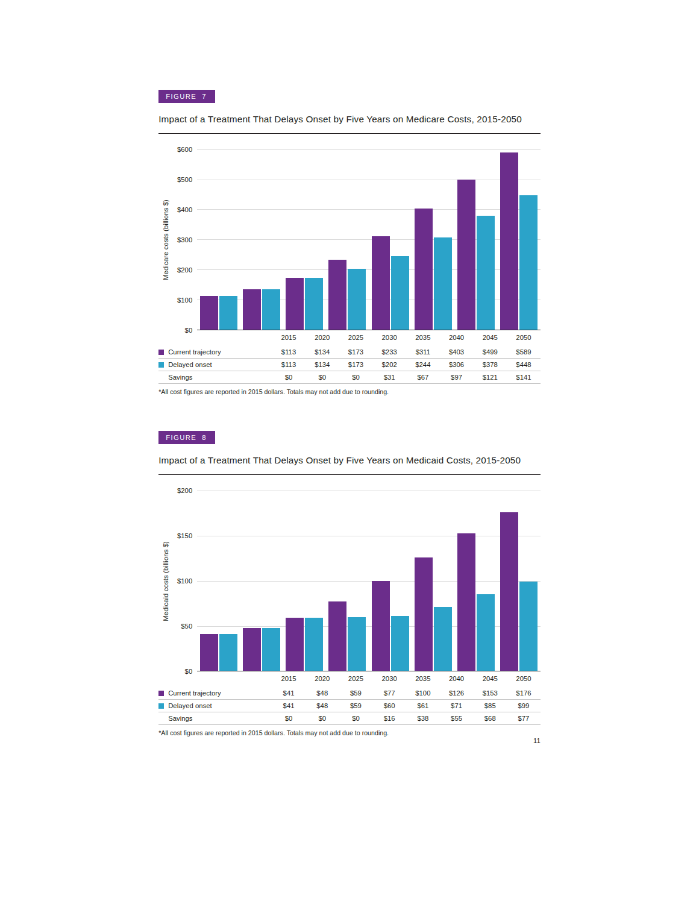FIGURE 7
Impact of a Treatment That Delays Onset by Five Years on Medicare Costs, 2015-2050
Medicare costs (billions $)
$600 $500 $400 $300 $200 $100 $0
| | 2015 | 2020 | 2025 | 2030 | 2035 | 2040 | 2045 | 2050 |
| Current trajectory | $113 | $134 | $173 | $233 | $311 | $403 | $499 | $589 |
| Delayed onset | $113 | $134 | $173 | $202 | $244 | $306 | $378 | $448 |
| Savings | $0 | $0 | $0 | $31 | $67 | $97 | $121 | $141 |
*All cost figures are reported in 2015 dollars. Totals may not add due to rounding.
FIGURE 8
Impact of a Treatment That Delays Onset by Five Years on Medicaid Costs, 2015-2050
Medicaid costs (billions $)
$200 $150 $100 $50 $0
| | 2015 | 2020 | 2025 | 2030 | 2035 | 2040 | 2045 | 2050 |
| Current trajectory | $41 | $48 | $59 | $77 | $100 | $126 | $153 | $176 |
| Delayed onset | $41 | $48 | $59 | $60 | $61 | $71 | $85 | $99 |
| Savings | $0 | $0 | $0 | $16 | $38 | $55 | $68 | $77 |
*All cost figures are reported in 2015 dollars. Totals may not add due to rounding.
11